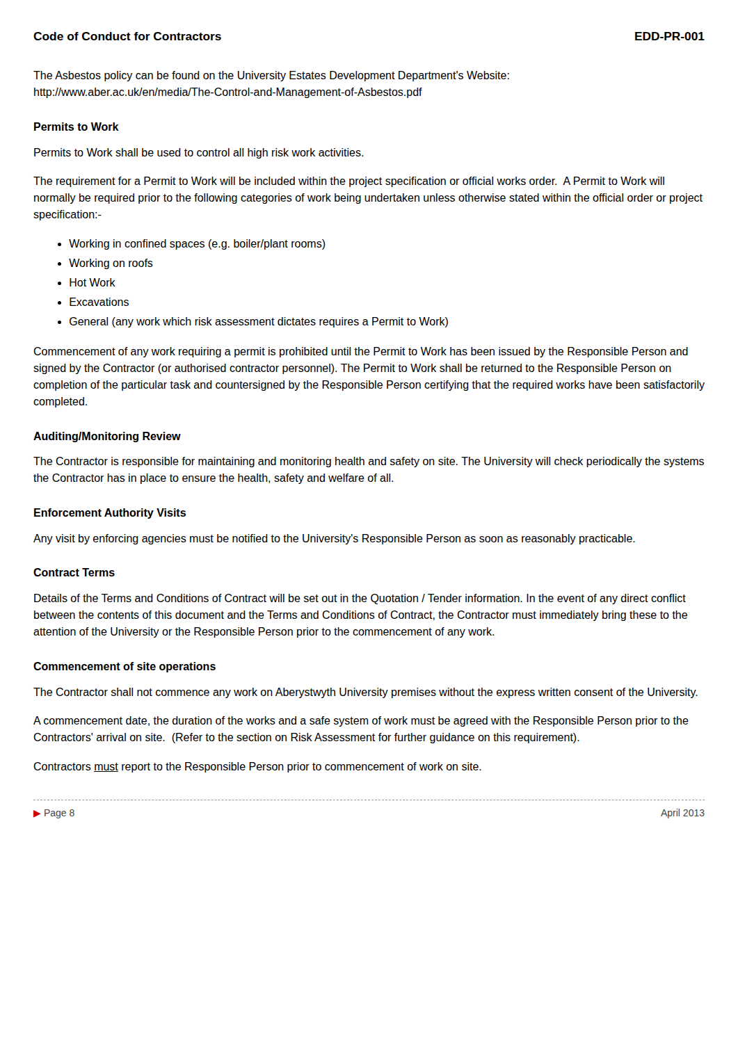Code of Conduct for Contractors EDD-PR-001
The Asbestos policy can be found on the University Estates Development Department's Website:
http://www.aber.ac.uk/en/media/The-Control-and-Management-of-Asbestos.pdf
Permits to Work
Permits to Work shall be used to control all high risk work activities.
The requirement for a Permit to Work will be included within the project specification or official works order. A Permit to Work will normally be required prior to the following categories of work being undertaken unless otherwise stated within the official order or project specification:-
Working in confined spaces (e.g. boiler/plant rooms)
Working on roofs
Hot Work
Excavations
General (any work which risk assessment dictates requires a Permit to Work)
Commencement of any work requiring a permit is prohibited until the Permit to Work has been issued by the Responsible Person and signed by the Contractor (or authorised contractor personnel). The Permit to Work shall be returned to the Responsible Person on completion of the particular task and countersigned by the Responsible Person certifying that the required works have been satisfactorily completed.
Auditing/Monitoring Review
The Contractor is responsible for maintaining and monitoring health and safety on site. The University will check periodically the systems the Contractor has in place to ensure the health, safety and welfare of all.
Enforcement Authority Visits
Any visit by enforcing agencies must be notified to the University's Responsible Person as soon as reasonably practicable.
Contract Terms
Details of the Terms and Conditions of Contract will be set out in the Quotation / Tender information. In the event of any direct conflict between the contents of this document and the Terms and Conditions of Contract, the Contractor must immediately bring these to the attention of the University or the Responsible Person prior to the commencement of any work.
Commencement of site operations
The Contractor shall not commence any work on Aberystwyth University premises without the express written consent of the University.
A commencement date, the duration of the works and a safe system of work must be agreed with the Responsible Person prior to the Contractors' arrival on site. (Refer to the section on Risk Assessment for further guidance on this requirement).
Contractors must report to the Responsible Person prior to commencement of work on site.
Page 8 April 2013